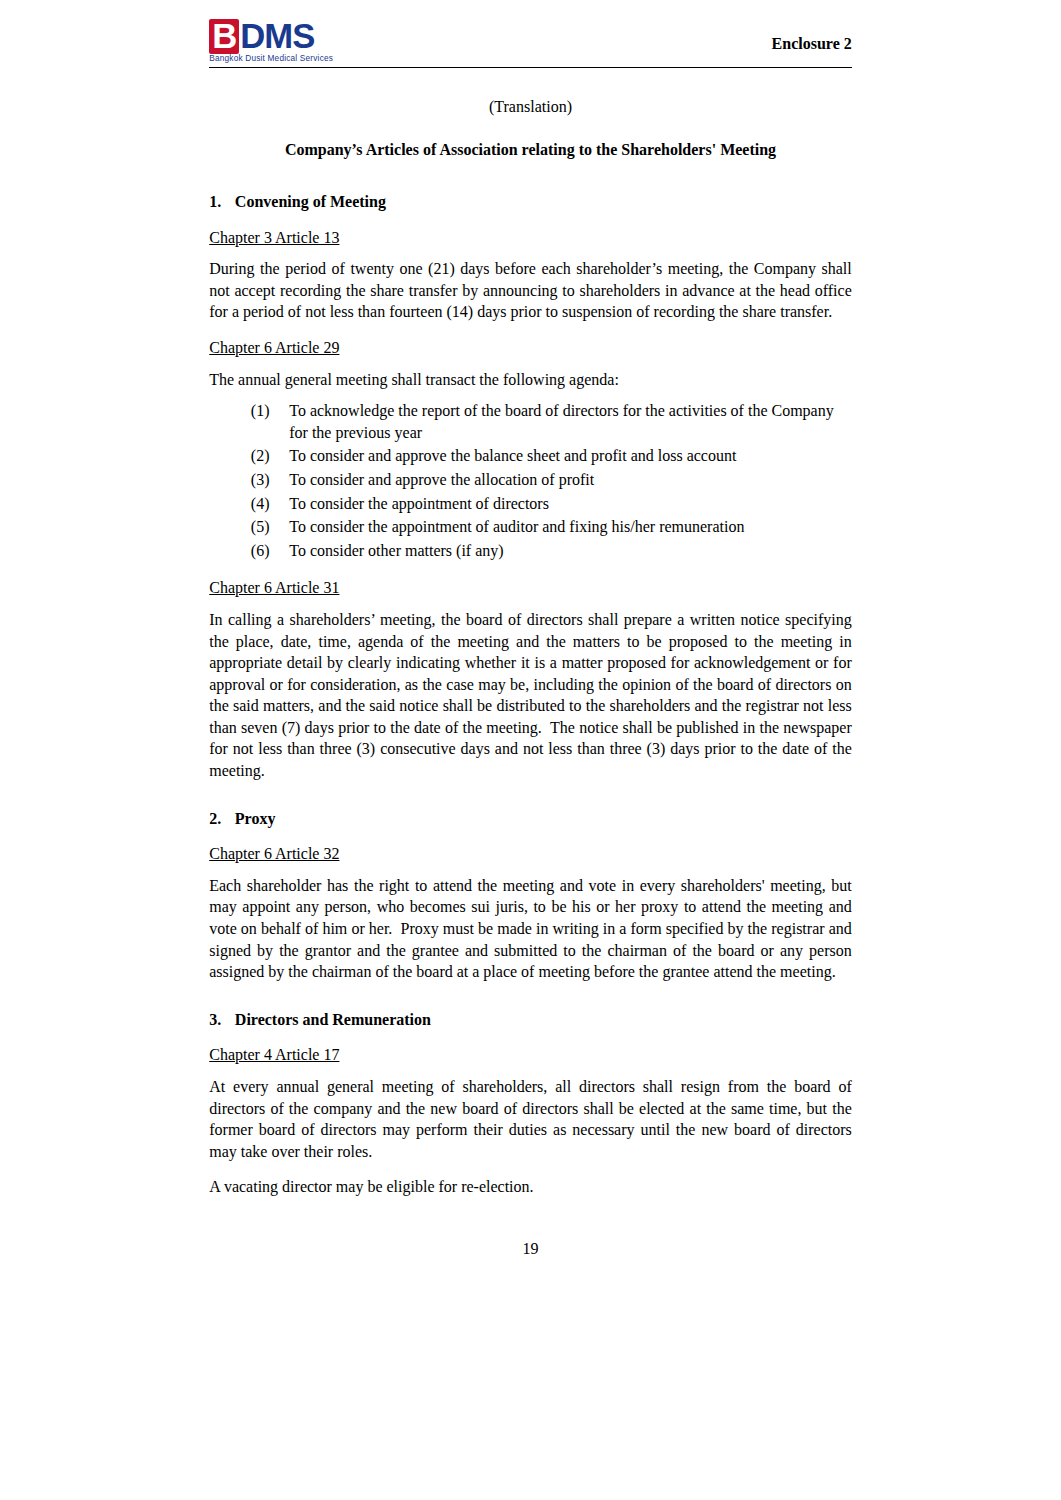BDMS
Bangkok Dusit Medical Services
Enclosure 2
(Translation)
Company’s Articles of Association relating to the Shareholders' Meeting
1. Convening of Meeting
Chapter 3 Article 13
During the period of twenty one (21) days before each shareholder’s meeting, the Company shall not accept recording the share transfer by announcing to shareholders in advance at the head office for a period of not less than fourteen (14) days prior to suspension of recording the share transfer.
Chapter 6 Article 29
The annual general meeting shall transact the following agenda:
(1) To acknowledge the report of the board of directors for the activities of the Company for the previous year
(2) To consider and approve the balance sheet and profit and loss account
(3) To consider and approve the allocation of profit
(4) To consider the appointment of directors
(5) To consider the appointment of auditor and fixing his/her remuneration
(6) To consider other matters (if any)
Chapter 6 Article 31
In calling a shareholders’ meeting, the board of directors shall prepare a written notice specifying the place, date, time, agenda of the meeting and the matters to be proposed to the meeting in appropriate detail by clearly indicating whether it is a matter proposed for acknowledgement or for approval or for consideration, as the case may be, including the opinion of the board of directors on the said matters, and the said notice shall be distributed to the shareholders and the registrar not less than seven (7) days prior to the date of the meeting. The notice shall be published in the newspaper for not less than three (3) consecutive days and not less than three (3) days prior to the date of the meeting.
2. Proxy
Chapter 6 Article 32
Each shareholder has the right to attend the meeting and vote in every shareholders' meeting, but may appoint any person, who becomes sui juris, to be his or her proxy to attend the meeting and vote on behalf of him or her. Proxy must be made in writing in a form specified by the registrar and signed by the grantor and the grantee and submitted to the chairman of the board or any person assigned by the chairman of the board at a place of meeting before the grantee attend the meeting.
3. Directors and Remuneration
Chapter 4 Article 17
At every annual general meeting of shareholders, all directors shall resign from the board of directors of the company and the new board of directors shall be elected at the same time, but the former board of directors may perform their duties as necessary until the new board of directors may take over their roles.
A vacating director may be eligible for re-election.
19